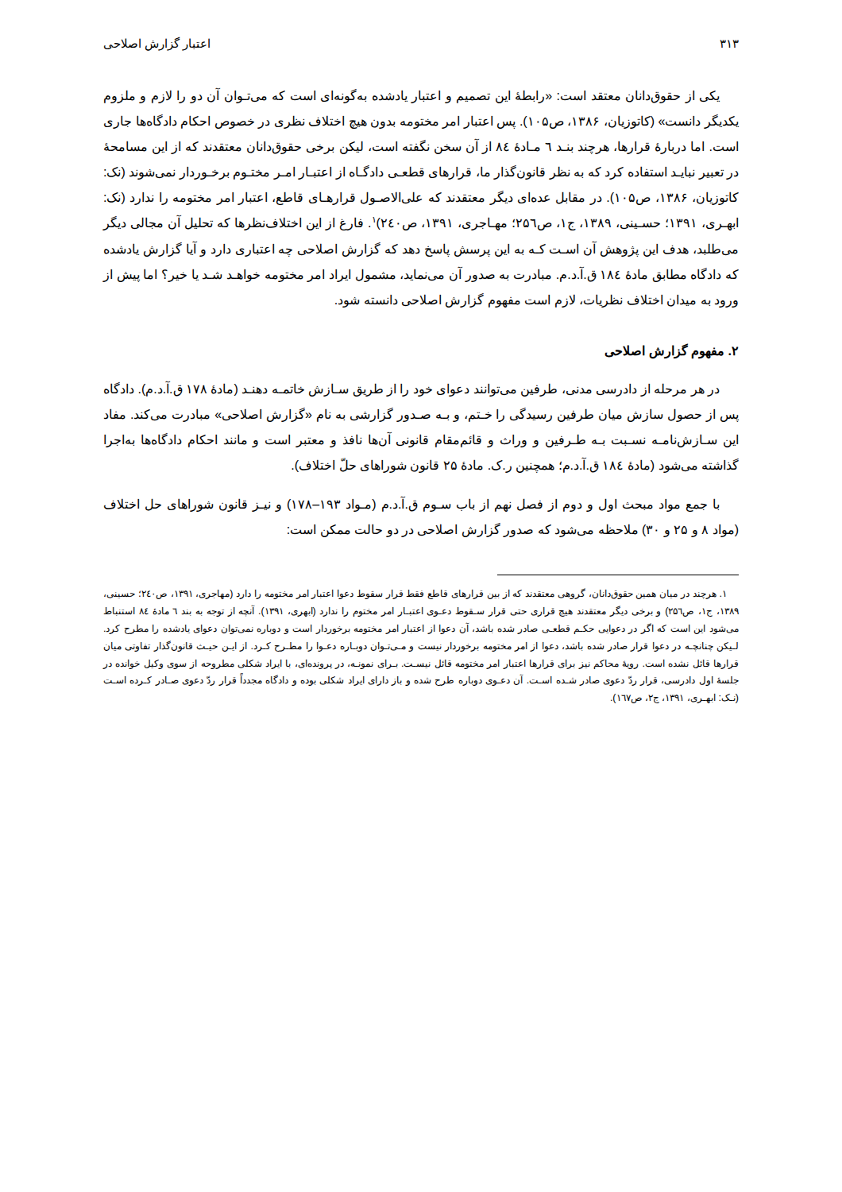۳۱۳ اعتبار گزارش اصلاحی
یکی از حقوق‌دانان معتقد است: «رابطهٔ این تصمیم و اعتبار یادشده به‌گونه‌ای است که می‌تـوان آن دو را لازم و ملزوم یکدیگر دانست» (کاتوزیان، ۱۳۸۶، ص۱۰۵). پس اعتبار امر مختومه بدون هیچ اختلاف نظری در خصوص احکام دادگاه‌ها جاری است. اما دربارهٔ قرارها، هرچند بنـد ٦ مـادهٔ ٨٤ از آن سخن نگفته است، لیکن برخی حقوق‌دانان معتقدند که از این مسامحهٔ در تعبیر نبایـد استفاده کرد که به نظر قانون‌گذار ما، قرارهای قطعـی دادگـاه از اعتبـار امـر مختـوم برخـوردار نمی‌شوند (نک: کاتوزیان، ۱۳۸۶، ص۱۰۵). در مقابل عده‌ای دیگر معتقدند که علی‌الاصـول قرارهـای قاطع، اعتبار امر مختومه را ندارد (نک: ابهـری، ۱۳۹۱؛ حسـینی، ۱۳۸۹، ج۱، ص۲۵٦؛ مهـاجری، ۱۳۹۱، ص۲٤۰)۱. فارغ از این اختلاف‌نظرها که تحلیل آن مجالی دیگر می‌طلبد، هدف این پژوهش آن اسـت کـه به این پرسش پاسخ دهد که گزارش اصلاحی چه اعتباری دارد و آیا گزارش یادشده که دادگاه مطابق مادهٔ ١٨٤ ق.آ.د.م. مبادرت به صدور آن می‌نماید، مشمول ایراد امر مختومه خواهـد شـد یا خیر؟ اما پیش از ورود به میدان اختلاف نظریات، لازم است مفهوم گزارش اصلاحی دانسته شود.
۲. مفهوم گزارش اصلاحی
در هر مرحله از دادرسی مدنی، طرفین می‌توانند دعوای خود را از طریق سـازش خاتمـه دهنـد (مادهٔ ۱۷۸ ق.آ.د.م). دادگاه پس از حصول سازش میان طرفین رسیدگی را خـتم، و بـه صـدور گزارشی به نام «گزارش اصلاحی» مبادرت می‌کند. مفاد این سـازش‌نامـه نسـبت بـه طـرفین و وراث و قائم‌مقام قانونی آن‌ها نافذ و معتبر است و مانند احکام دادگاه‌ها به‌اجرا گذاشته می‌شود (مادهٔ ١٨٤ ق.آ.د.م؛ همچنین ر.ک. مادهٔ ۲۵ قانون شوراهای حلّ اختلاف).
با جمع مواد مبحث اول و دوم از فصل نهم از باب سـوم ق.آ.د.م (مـواد ۱۹۳–۱۷۸) و نیـز قانون شوراهای حل اختلاف (مواد ۸ و ۲۵ و ۳۰) ملاحظه می‌شود که صدور گزارش اصلاحی در دو حالت ممکن است:
۱. هرچند در میان همین حقوق‌دانان، گروهی معتقدند که از بین قرارهای قاطع فقط قرار سقوط دعوا اعتبار امر مختومه را دارد (مهاجری، ۱۳۹۱، ص۲٤۰؛ حسینی، ۱۳۸۹، ج۱، ص۲۵٦) و برخی دیگر معتقدند هیچ قراری حتی قرار سـقوط دعـوی اعتبـار امر مختوم را ندارد (ابهری، ۱۳۹۱). آنچه از توجه به بند ٦ مادهٔ ٨٤ استنباط می‌شود این است که اگر در دعوایی حکـم قطعـی صادر شده باشد، آن دعوا از اعتبار امر مختومه برخوردار است و دوباره نمی‌توان دعوای یادشده را مطرح کرد. لـیکن چنانچـه در دعوا قرار صادر شده باشد، دعوا از امر مختومه برخوردار نیست و مـی‌تـوان دوبـاره دعـوا را مطـرح کـرد. از ایـن حیـث قانون‌گذار تفاوتی میان قرارها قائل نشده است. رویهٔ محاکم نیز برای قرارها اعتبار امر مختومه قائل نیسـت. بـرای نمونـه، در پرونده‌ای، با ایراد شکلی مطروحه از سوی وکیل خوانده در جلسهٔ اول دادرسی، قرار ردّ دعوی صادر شـده اسـت. آن دعـوی دوباره طرح شده و باز دارای ایراد شکلی بوده و دادگاه مجدداً قرار ردّ دعوی صـادر کـرده اسـت (نـک: ابهـری، ۱۳۹۱، ج۲، ص۱٦۷).